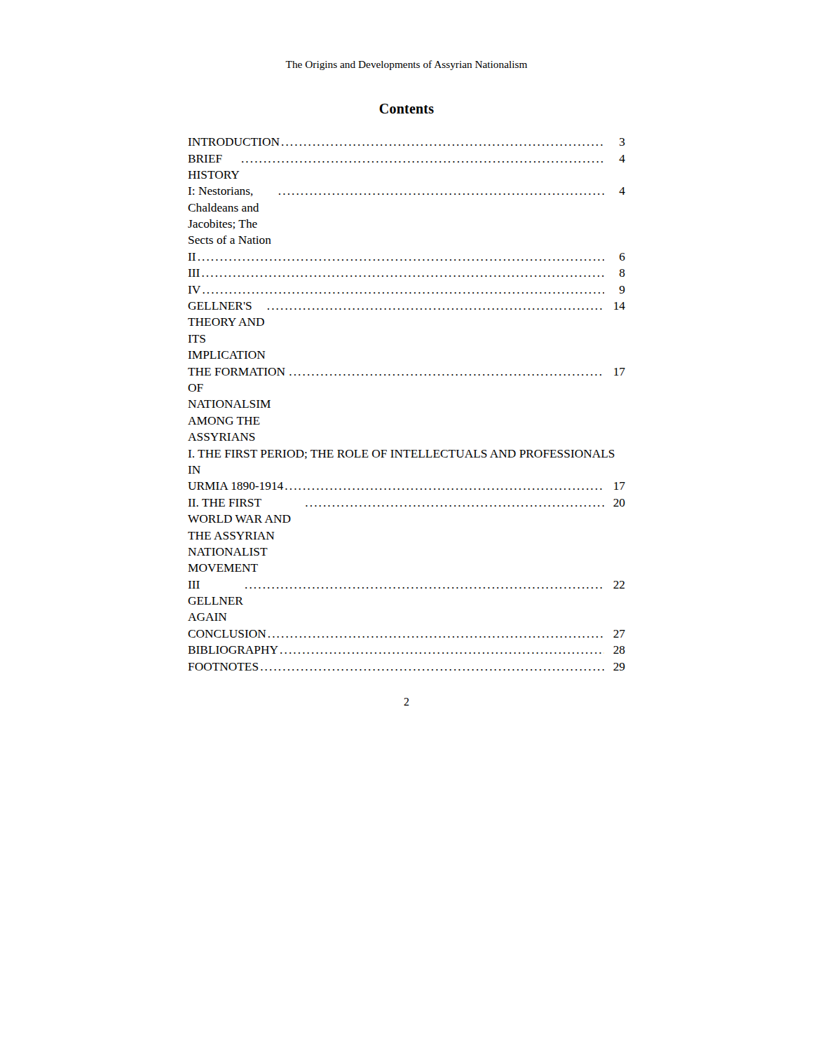The Origins and Developments of Assyrian Nationalism
Contents
INTRODUCTION 3
BRIEF HISTORY 4
I: Nestorians, Chaldeans and Jacobites; The Sects of a Nation 4
II 6
III 8
IV 9
GELLNER'S THEORY AND ITS IMPLICATION 14
THE FORMATION OF NATIONALSIM AMONG THE ASSYRIANS 17
I. THE FIRST PERIOD; THE ROLE OF INTELLECTUALS AND PROFESSIONALS IN URMIA 1890-1914 17
II. THE FIRST WORLD WAR AND THE ASSYRIAN NATIONALIST MOVEMENT 20
III GELLNER AGAIN 22
CONCLUSION 27
BIBLIOGRAPHY 28
FOOTNOTES 29
2